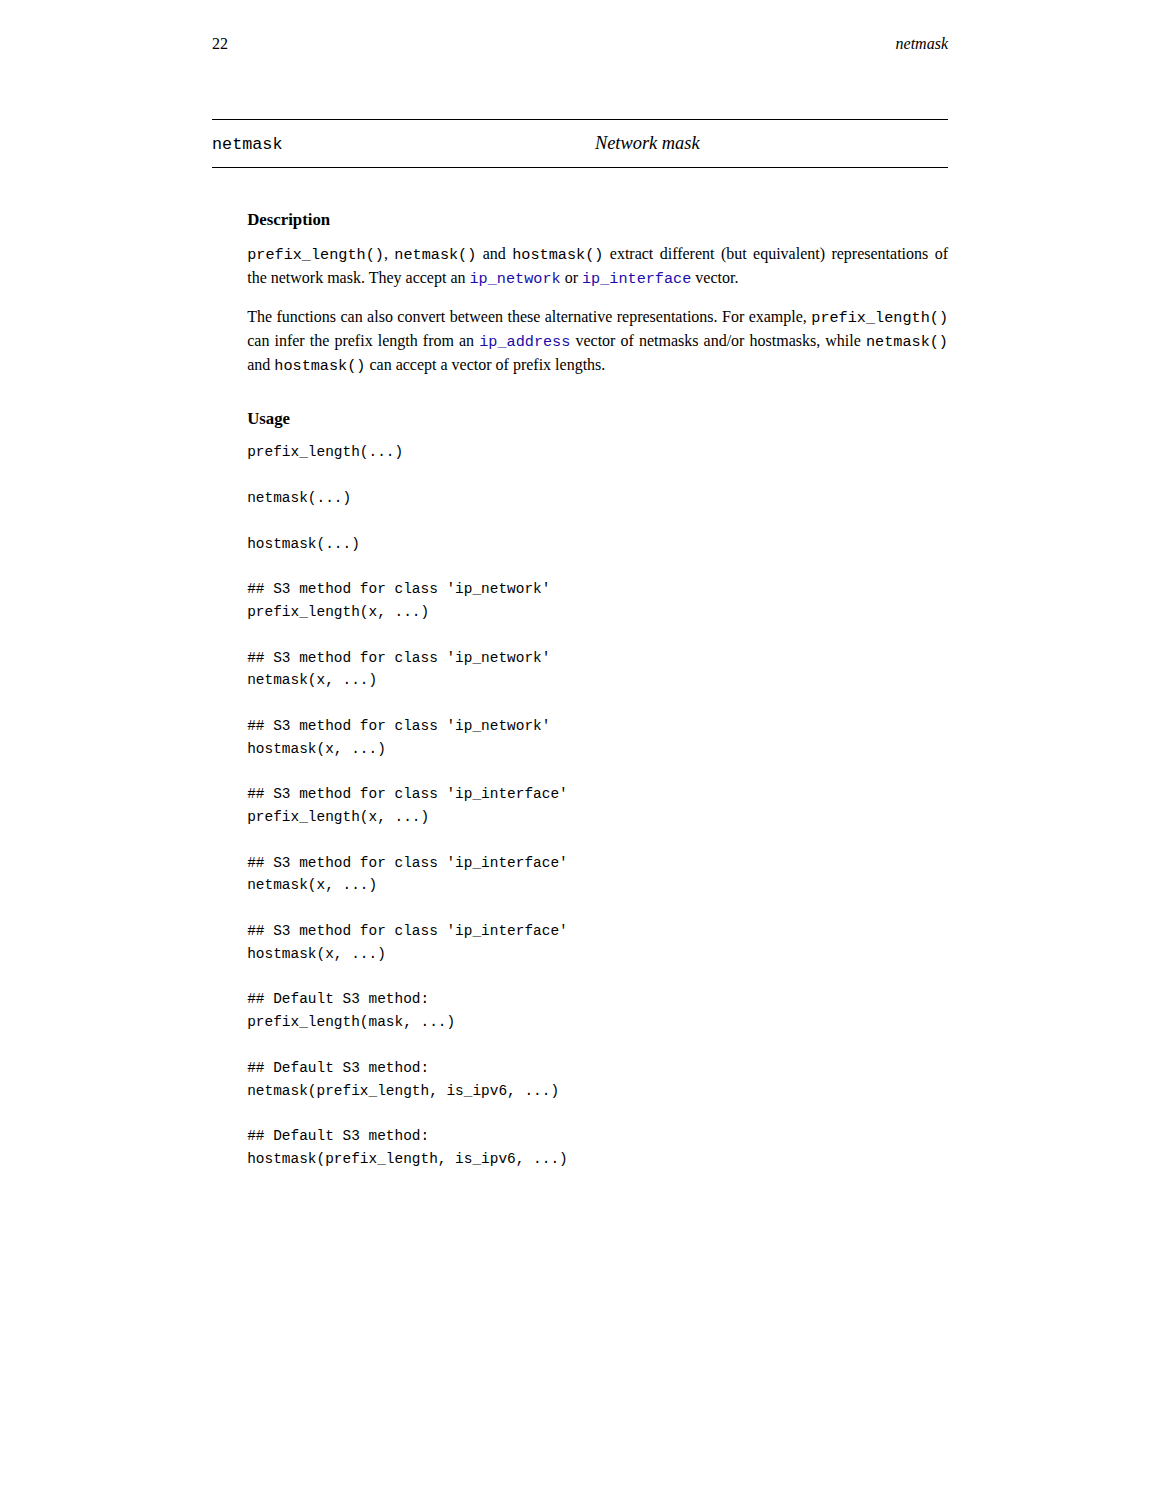22 netmask
netmask Network mask
Description
prefix_length(), netmask() and hostmask() extract different (but equivalent) representations of the network mask. They accept an ip_network or ip_interface vector.
The functions can also convert between these alternative representations. For example, prefix_length() can infer the prefix length from an ip_address vector of netmasks and/or hostmasks, while netmask() and hostmask() can accept a vector of prefix lengths.
Usage
prefix_length(...)

netmask(...)

hostmask(...)

## S3 method for class 'ip_network'
prefix_length(x, ...)

## S3 method for class 'ip_network'
netmask(x, ...)

## S3 method for class 'ip_network'
hostmask(x, ...)

## S3 method for class 'ip_interface'
prefix_length(x, ...)

## S3 method for class 'ip_interface'
netmask(x, ...)

## S3 method for class 'ip_interface'
hostmask(x, ...)

## Default S3 method:
prefix_length(mask, ...)

## Default S3 method:
netmask(prefix_length, is_ipv6, ...)

## Default S3 method:
hostmask(prefix_length, is_ipv6, ...)